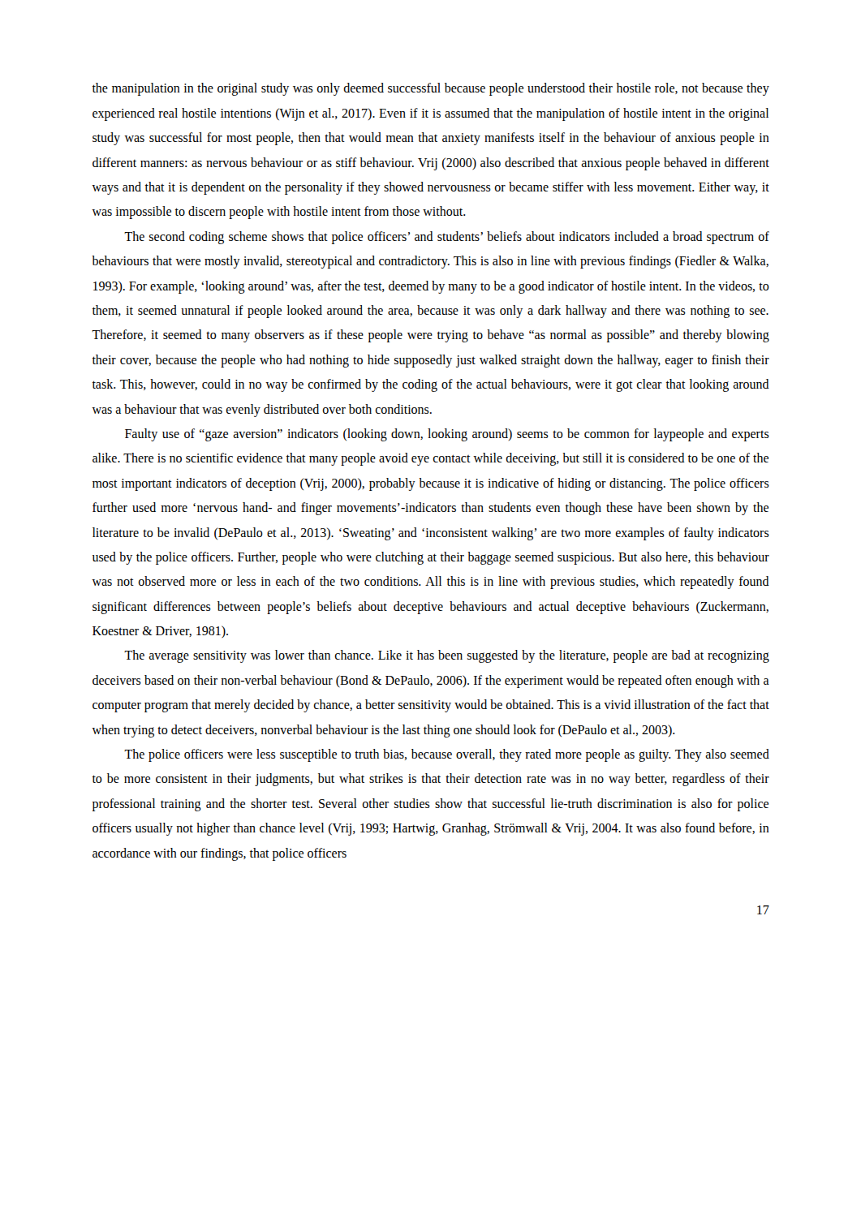the manipulation in the original study was only deemed successful because people understood their hostile role, not because they experienced real hostile intentions (Wijn et al., 2017). Even if it is assumed that the manipulation of hostile intent in the original study was successful for most people, then that would mean that anxiety manifests itself in the behaviour of anxious people in different manners: as nervous behaviour or as stiff behaviour. Vrij (2000) also described that anxious people behaved in different ways and that it is dependent on the personality if they showed nervousness or became stiffer with less movement. Either way, it was impossible to discern people with hostile intent from those without.
The second coding scheme shows that police officers’ and students’ beliefs about indicators included a broad spectrum of behaviours that were mostly invalid, stereotypical and contradictory. This is also in line with previous findings (Fiedler & Walka, 1993). For example, ‘looking around’ was, after the test, deemed by many to be a good indicator of hostile intent. In the videos, to them, it seemed unnatural if people looked around the area, because it was only a dark hallway and there was nothing to see. Therefore, it seemed to many observers as if these people were trying to behave “as normal as possible” and thereby blowing their cover, because the people who had nothing to hide supposedly just walked straight down the hallway, eager to finish their task. This, however, could in no way be confirmed by the coding of the actual behaviours, were it got clear that looking around was a behaviour that was evenly distributed over both conditions.
Faulty use of “gaze aversion” indicators (looking down, looking around) seems to be common for laypeople and experts alike. There is no scientific evidence that many people avoid eye contact while deceiving, but still it is considered to be one of the most important indicators of deception (Vrij, 2000), probably because it is indicative of hiding or distancing. The police officers further used more ‘nervous hand- and finger movements’-indicators than students even though these have been shown by the literature to be invalid (DePaulo et al., 2013). ‘Sweating’ and ‘inconsistent walking’ are two more examples of faulty indicators used by the police officers. Further, people who were clutching at their baggage seemed suspicious. But also here, this behaviour was not observed more or less in each of the two conditions. All this is in line with previous studies, which repeatedly found significant differences between people’s beliefs about deceptive behaviours and actual deceptive behaviours (Zuckermann, Koestner & Driver, 1981).
The average sensitivity was lower than chance. Like it has been suggested by the literature, people are bad at recognizing deceivers based on their non-verbal behaviour (Bond & DePaulo, 2006). If the experiment would be repeated often enough with a computer program that merely decided by chance, a better sensitivity would be obtained. This is a vivid illustration of the fact that when trying to detect deceivers, nonverbal behaviour is the last thing one should look for (DePaulo et al., 2003).
The police officers were less susceptible to truth bias, because overall, they rated more people as guilty. They also seemed to be more consistent in their judgments, but what strikes is that their detection rate was in no way better, regardless of their professional training and the shorter test. Several other studies show that successful lie-truth discrimination is also for police officers usually not higher than chance level (Vrij, 1993; Hartwig, Granhag, Strömwall & Vrij, 2004. It was also found before, in accordance with our findings, that police officers
17